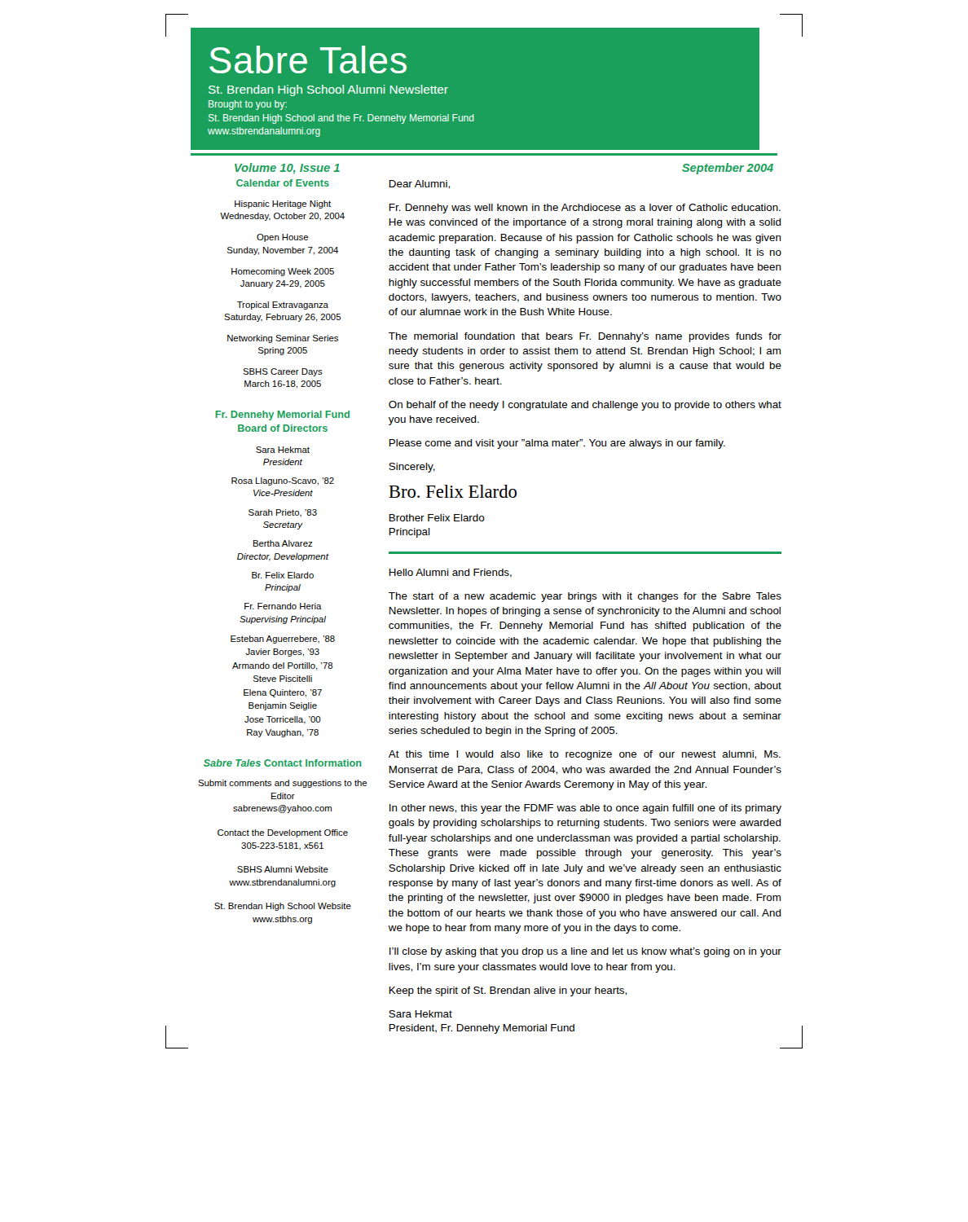Sabre Tales
St. Brendan High School Alumni Newsletter
Brought to you by:
St. Brendan High School and the Fr. Dennehy Memorial Fund
www.stbrendanalumni.org
Volume 10, Issue 1 September 2004
Calendar of Events
Hispanic Heritage Night
Wednesday, October 20, 2004
Open House
Sunday, November 7, 2004
Homecoming Week 2005
January 24-29, 2005
Tropical Extravaganza
Saturday, February 26, 2005
Networking Seminar Series
Spring 2005
SBHS Career Days
March 16-18, 2005
Fr. Dennehy Memorial Fund
Board of Directors
Sara Hekmat
President
Rosa Llaguno-Scavo, ’82
Vice-President
Sarah Prieto, ’83
Secretary
Bertha Alvarez
Director, Development
Br. Felix Elardo
Principal
Fr. Fernando Heria
Supervising Principal
Esteban Aguerrebere, ’88
Javier Borges, ’93
Armando del Portillo, ’78
Steve Piscitelli
Elena Quintero, ’87
Benjamin Seiglie
Jose Torricella, ’00
Ray Vaughan, ’78
Sabre Tales Contact Information
Submit comments and suggestions to the Editor
sabrenews@yahoo.com
Contact the Development Office
305-223-5181, x561
SBHS Alumni Website
www.stbrendanalumni.org
St. Brendan High School Website
www.stbhs.org
Dear Alumni,
Fr. Dennehy was well known in the Archdiocese as a lover of Catholic education. He was convinced of the importance of a strong moral training along with a solid academic preparation. Because of his passion for Catholic schools he was given the daunting task of changing a seminary building into a high school. It is no accident that under Father Tom’s leadership so many of our graduates have been highly successful members of the South Florida community. We have as graduate doctors, lawyers, teachers, and business owners too numerous to mention. Two of our alumnae work in the Bush White House.
The memorial foundation that bears Fr. Dennahy’s name provides funds for needy students in order to assist them to attend St. Brendan High School; I am sure that this generous activity sponsored by alumni is a cause that would be close to Father’s. heart.
On behalf of the needy I congratulate and challenge you to provide to others what you have received.
Please come and visit your ”alma mater”. You are always in our family.
Sincerely,
Bro. Felix Elardo
Brother Felix Elardo
Principal
Hello Alumni and Friends,
The start of a new academic year brings with it changes for the Sabre Tales Newsletter. In hopes of bringing a sense of synchronicity to the Alumni and school communities, the Fr. Dennehy Memorial Fund has shifted publication of the newsletter to coincide with the academic calendar. We hope that publishing the newsletter in September and January will facilitate your involvement in what our organization and your Alma Mater have to offer you. On the pages within you will find announcements about your fellow Alumni in the All About You section, about their involvement with Career Days and Class Reunions. You will also find some interesting history about the school and some exciting news about a seminar series scheduled to begin in the Spring of 2005.
At this time I would also like to recognize one of our newest alumni, Ms. Monserrat de Para, Class of 2004, who was awarded the 2nd Annual Founder’s Service Award at the Senior Awards Ceremony in May of this year.
In other news, this year the FDMF was able to once again fulfill one of its primary goals by providing scholarships to returning students. Two seniors were awarded full-year scholarships and one underclassman was provided a partial scholarship. These grants were made possible through your generosity. This year’s Scholarship Drive kicked off in late July and we’ve already seen an enthusiastic response by many of last year’s donors and many first-time donors as well. As of the printing of the newsletter, just over $9000 in pledges have been made. From the bottom of our hearts we thank those of you who have answered our call. And we hope to hear from many more of you in the days to come.
I’ll close by asking that you drop us a line and let us know what’s going on in your lives, I’m sure your classmates would love to hear from you.
Keep the spirit of St. Brendan alive in your hearts,
Sara Hekmat
President, Fr. Dennehy Memorial Fund